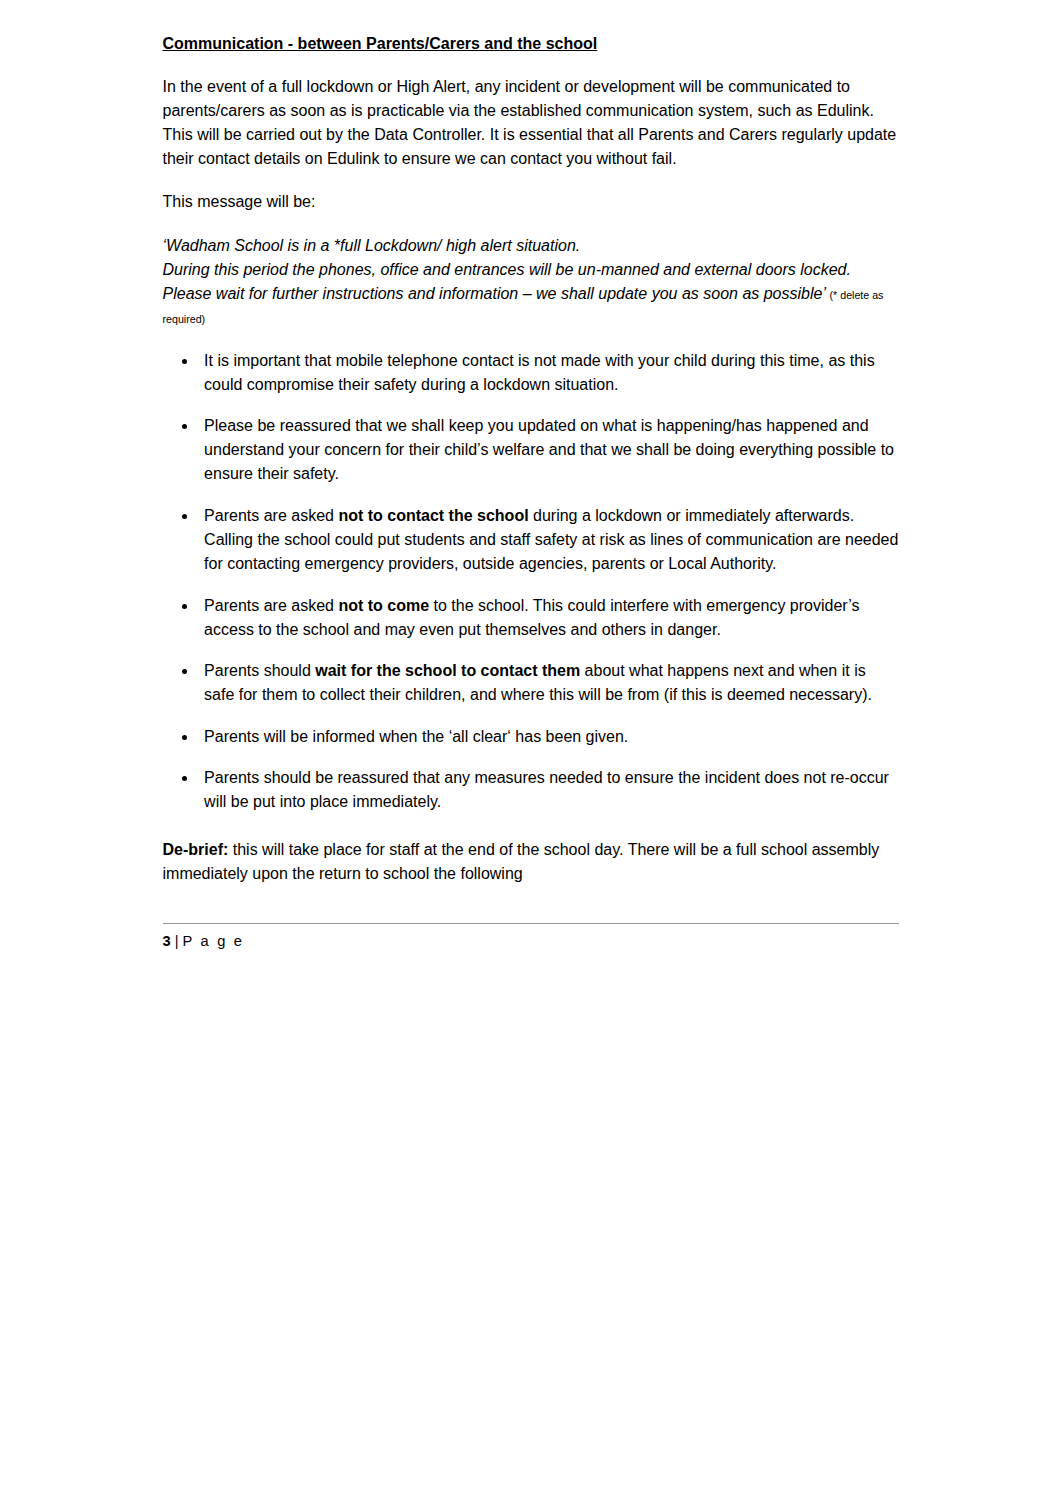Communication - between Parents/Carers and the school
In the event of a full lockdown or High Alert, any incident or development will be communicated to parents/carers as soon as is practicable via the established communication system, such as Edulink. This will be carried out by the Data Controller. It is essential that all Parents and Carers regularly update their contact details on Edulink to ensure we can contact you without fail.
This message will be:
‘Wadham School is in a *full Lockdown/ high alert situation.
During this period the phones, office and entrances will be un-manned and external doors locked. Please wait for further instructions and information – we shall update you as soon as possible’ (* delete as required)
It is important that mobile telephone contact is not made with your child during this time, as this could compromise their safety during a lockdown situation.
Please be reassured that we shall keep you updated on what is happening/has happened and understand your concern for their child’s welfare and that we shall be doing everything possible to ensure their safety.
Parents are asked not to contact the school during a lockdown or immediately afterwards. Calling the school could put students and staff safety at risk as lines of communication are needed for contacting emergency providers, outside agencies, parents or Local Authority.
Parents are asked not to come to the school. This could interfere with emergency provider’s access to the school and may even put themselves and others in danger.
Parents should wait for the school to contact them about what happens next and when it is safe for them to collect their children, and where this will be from (if this is deemed necessary).
Parents will be informed when the ‘all clear‘ has been given.
Parents should be reassured that any measures needed to ensure the incident does not re-occur will be put into place immediately.
De-brief: this will take place for staff at the end of the school day. There will be a full school assembly immediately upon the return to school the following
3 | P a g e